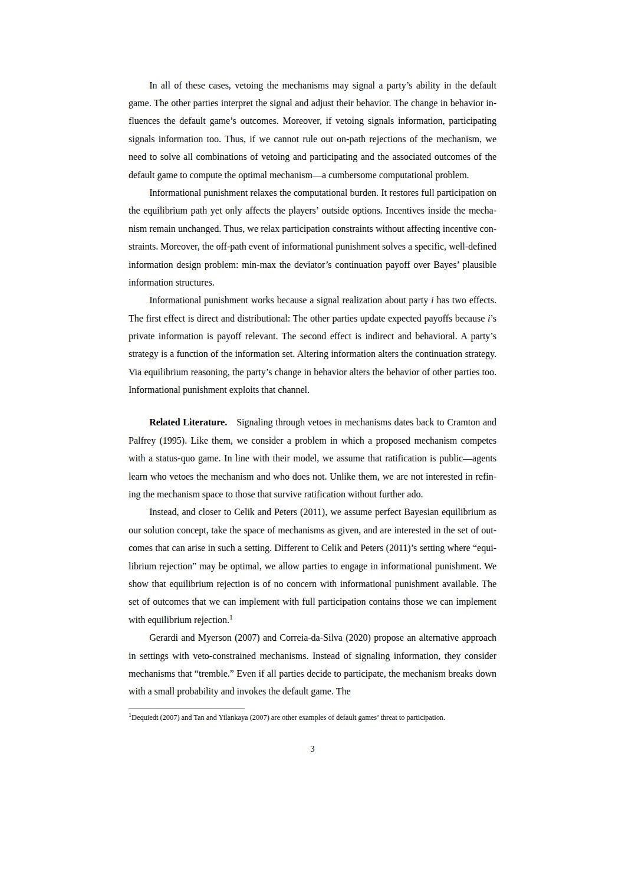In all of these cases, vetoing the mechanisms may signal a party’s ability in the default game. The other parties interpret the signal and adjust their behavior. The change in behavior influences the default game’s outcomes. Moreover, if vetoing signals information, participating signals information too. Thus, if we cannot rule out on-path rejections of the mechanism, we need to solve all combinations of vetoing and participating and the associated outcomes of the default game to compute the optimal mechanism—a cumbersome computational problem.
Informational punishment relaxes the computational burden. It restores full participation on the equilibrium path yet only affects the players’ outside options. Incentives inside the mechanism remain unchanged. Thus, we relax participation constraints without affecting incentive constraints. Moreover, the off-path event of informational punishment solves a specific, well-defined information design problem: min-max the deviator’s continuation payoff over Bayes’ plausible information structures.
Informational punishment works because a signal realization about party i has two effects. The first effect is direct and distributional: The other parties update expected payoffs because i’s private information is payoff relevant. The second effect is indirect and behavioral. A party’s strategy is a function of the information set. Altering information alters the continuation strategy. Via equilibrium reasoning, the party’s change in behavior alters the behavior of other parties too. Informational punishment exploits that channel.
Related Literature. Signaling through vetoes in mechanisms dates back to Cramton and Palfrey (1995). Like them, we consider a problem in which a proposed mechanism competes with a status-quo game. In line with their model, we assume that ratification is public—agents learn who vetoes the mechanism and who does not. Unlike them, we are not interested in refining the mechanism space to those that survive ratification without further ado.
Instead, and closer to Celik and Peters (2011), we assume perfect Bayesian equilibrium as our solution concept, take the space of mechanisms as given, and are interested in the set of outcomes that can arise in such a setting. Different to Celik and Peters (2011)’s setting where “equilibrium rejection” may be optimal, we allow parties to engage in informational punishment. We show that equilibrium rejection is of no concern with informational punishment available. The set of outcomes that we can implement with full participation contains those we can implement with equilibrium rejection.1
Gerardi and Myerson (2007) and Correia-da-Silva (2020) propose an alternative approach in settings with veto-constrained mechanisms. Instead of signaling information, they consider mechanisms that “tremble.” Even if all parties decide to participate, the mechanism breaks down with a small probability and invokes the default game. The
1Dequiedt (2007) and Tan and Yilankaya (2007) are other examples of default games’ threat to participation.
3